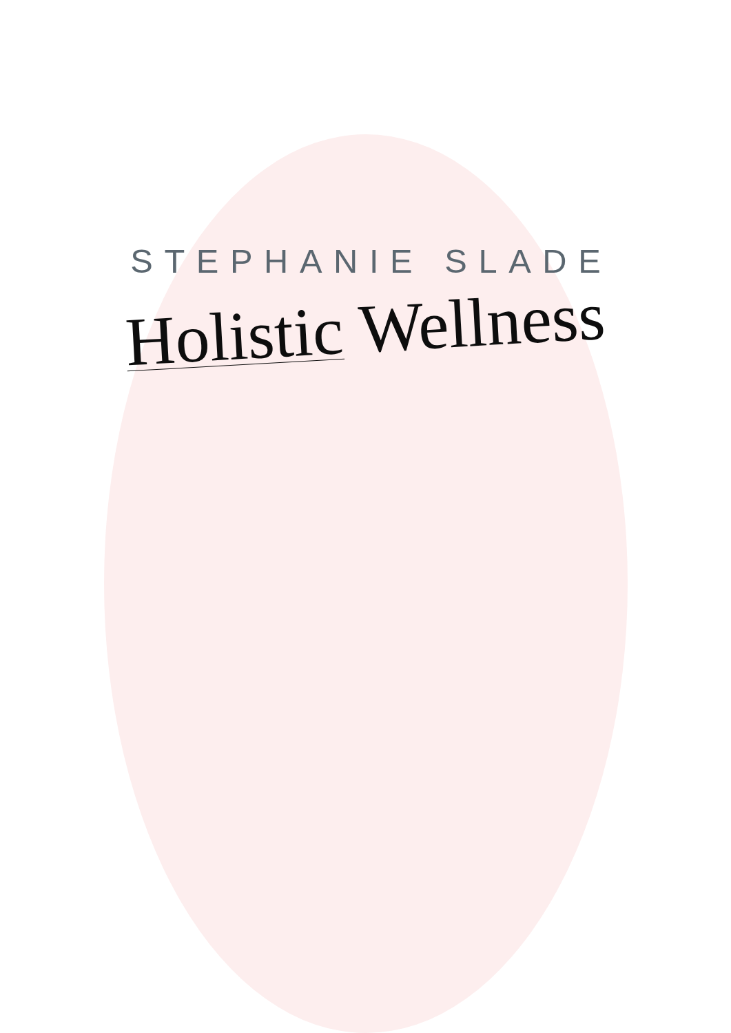Stephanie Slade
Holistic Wellness